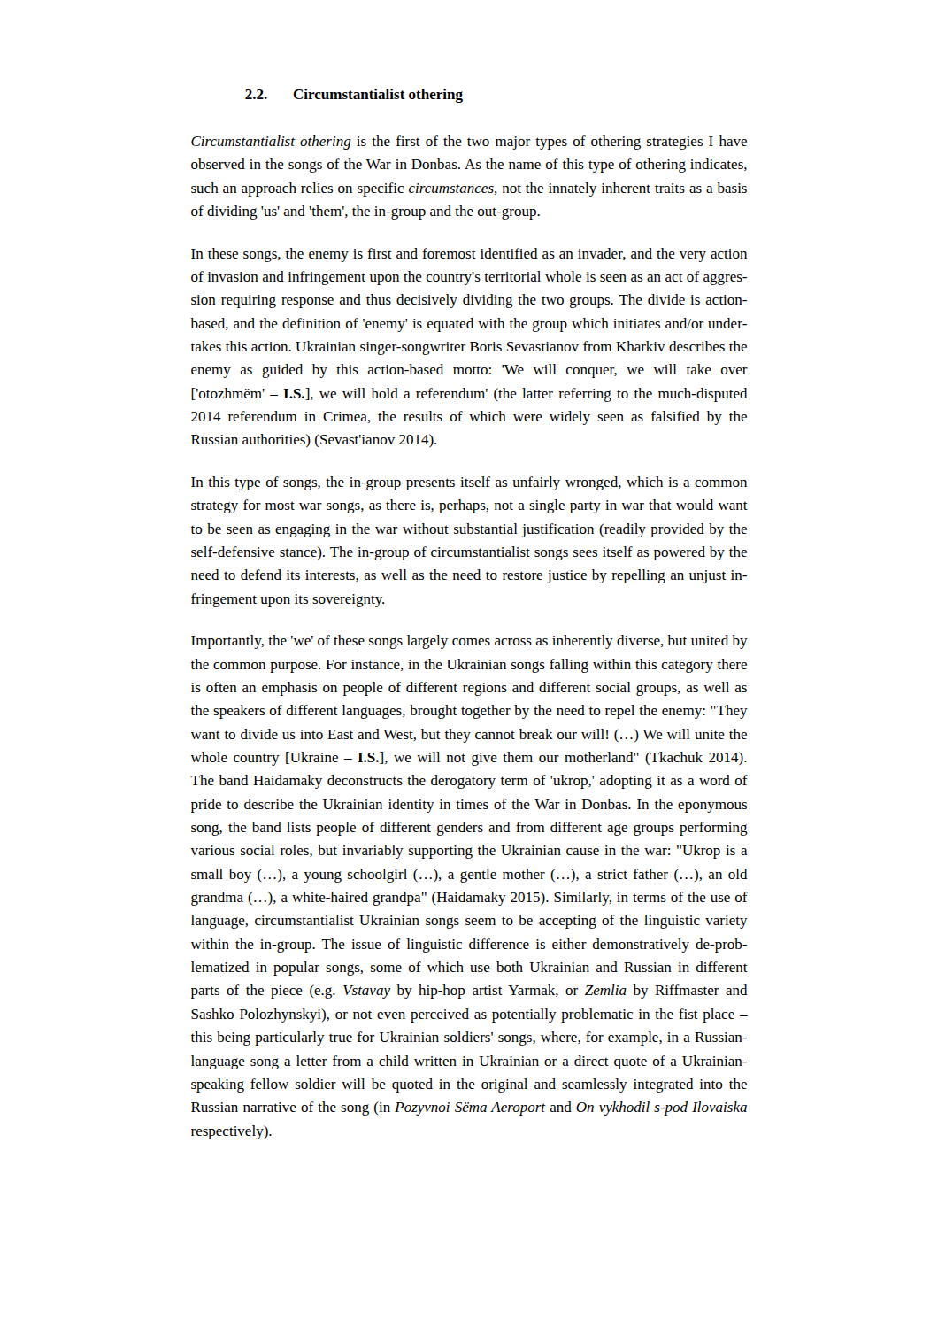2.2. Circumstantialist othering
Circumstantialist othering is the first of the two major types of othering strategies I have observed in the songs of the War in Donbas. As the name of this type of othering indicates, such an approach relies on specific circumstances, not the innately inherent traits as a basis of dividing 'us' and 'them', the in-group and the out-group.
In these songs, the enemy is first and foremost identified as an invader, and the very action of invasion and infringement upon the country's territorial whole is seen as an act of aggression requiring response and thus decisively dividing the two groups. The divide is action-based, and the definition of 'enemy' is equated with the group which initiates and/or undertakes this action. Ukrainian singer-songwriter Boris Sevastianov from Kharkiv describes the enemy as guided by this action-based motto: 'We will conquer, we will take over ['otozhmëm' – I.S.], we will hold a referendum' (the latter referring to the much-disputed 2014 referendum in Crimea, the results of which were widely seen as falsified by the Russian authorities) (Sevast'ianov 2014).
In this type of songs, the in-group presents itself as unfairly wronged, which is a common strategy for most war songs, as there is, perhaps, not a single party in war that would want to be seen as engaging in the war without substantial justification (readily provided by the self-defensive stance). The in-group of circumstantialist songs sees itself as powered by the need to defend its interests, as well as the need to restore justice by repelling an unjust infringement upon its sovereignty.
Importantly, the 'we' of these songs largely comes across as inherently diverse, but united by the common purpose. For instance, in the Ukrainian songs falling within this category there is often an emphasis on people of different regions and different social groups, as well as the speakers of different languages, brought together by the need to repel the enemy: "They want to divide us into East and West, but they cannot break our will! (…) We will unite the whole country [Ukraine – I.S.], we will not give them our motherland" (Tkachuk 2014). The band Haidamaky deconstructs the derogatory term of 'ukrop,' adopting it as a word of pride to describe the Ukrainian identity in times of the War in Donbas. In the eponymous song, the band lists people of different genders and from different age groups performing various social roles, but invariably supporting the Ukrainian cause in the war: "Ukrop is a small boy (…), a young schoolgirl (…), a gentle mother (…), a strict father (…), an old grandma (…), a white-haired grandpa" (Haidamaky 2015). Similarly, in terms of the use of language, circumstantialist Ukrainian songs seem to be accepting of the linguistic variety within the in-group. The issue of linguistic difference is either demonstratively de-problematized in popular songs, some of which use both Ukrainian and Russian in different parts of the piece (e.g. Vstavay by hip-hop artist Yarmak, or Zemlia by Riffmaster and Sashko Polozhynskyi), or not even perceived as potentially problematic in the fist place – this being particularly true for Ukrainian soldiers' songs, where, for example, in a Russian-language song a letter from a child written in Ukrainian or a direct quote of a Ukrainian-speaking fellow soldier will be quoted in the original and seamlessly integrated into the Russian narrative of the song (in Pozyvnoi Sëma Aeroport and On vykhodil s-pod Ilovaiska respectively).